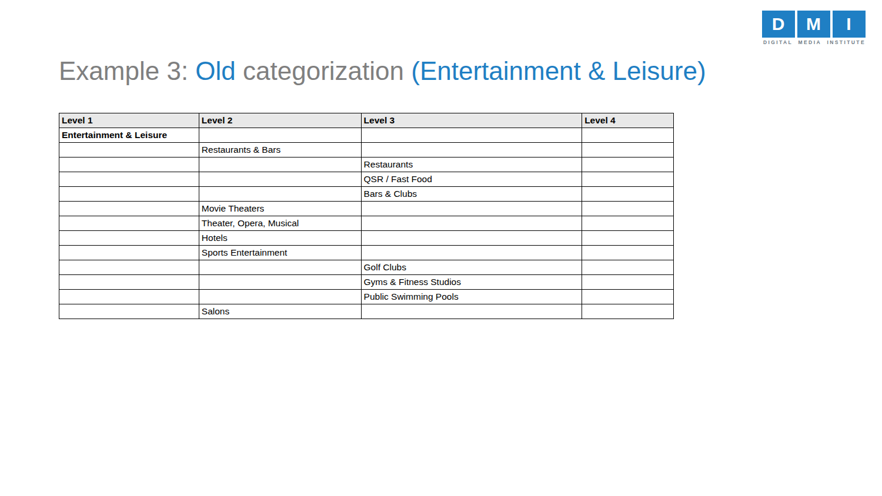DMI
DIGITAL MEDIA INSTITUTE
Example 3: Old categorization (Entertainment & Leisure)
| Level 1 | Level 2 | Level 3 | Level 4 |
| --- | --- | --- | --- |
| Entertainment & Leisure | | | |
| | Restaurants & Bars | | |
| | | Restaurants | |
| | | QSR / Fast Food | |
| | | Bars & Clubs | |
| | Movie Theaters | | |
| | Theater, Opera, Musical | | |
| | Hotels | | |
| | Sports Entertainment | | |
| | | Golf Clubs | |
| | | Gyms & Fitness Studios | |
| | | Public Swimming Pools | |
| | Salons | | |